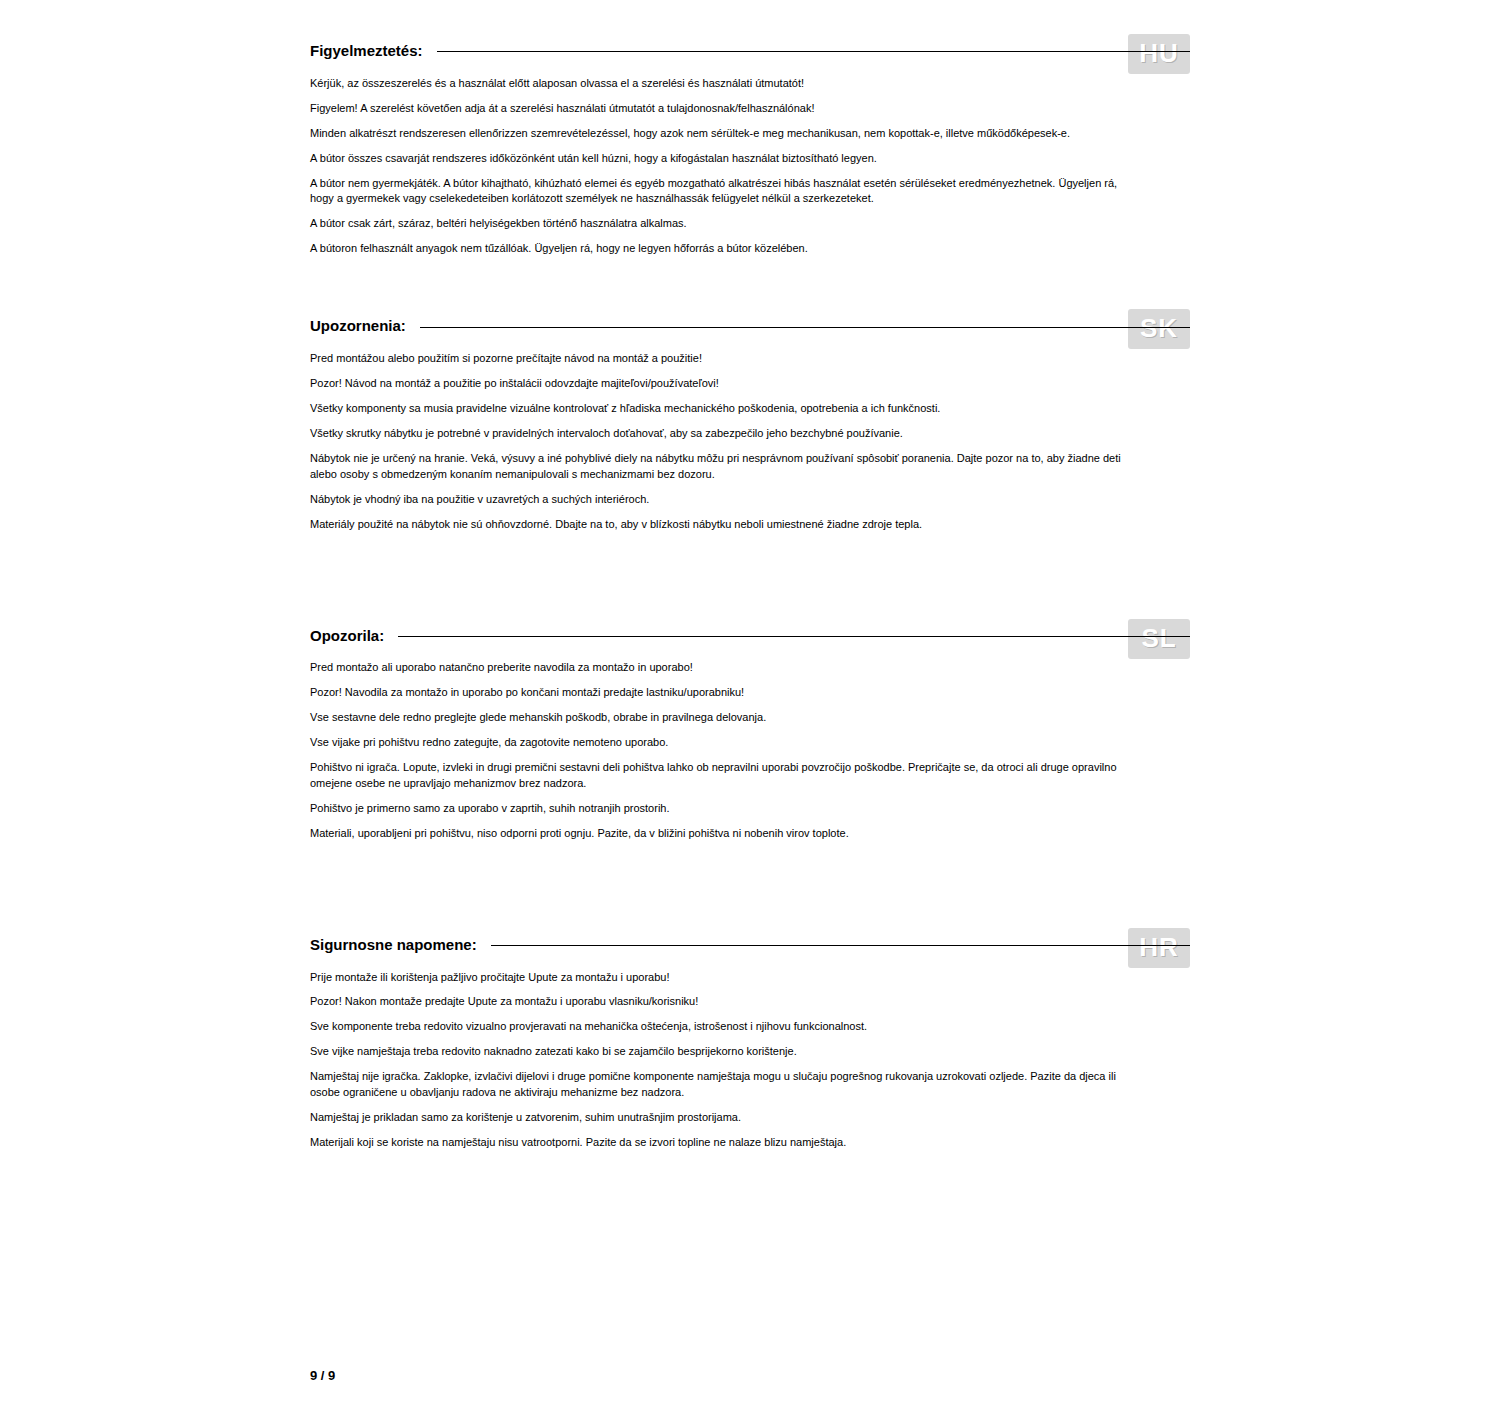HU
Figyelmeztetés:
Kérjük, az összeszerelés és a használat előtt alaposan olvassa el a szerelési és használati útmutatót!
Figyelem! A szerelést követően adja át a szerelési használati útmutatót a tulajdonosnak/felhasználónak!
Minden alkatrészt rendszeresen ellenőrizzen szemrevételezéssel, hogy azok nem sérültek-e meg mechanikusan, nem kopottak-e, illetve működőképesek-e.
A bútor összes csavarját rendszeres időközönként után kell húzni, hogy a kifogástalan használat biztosítható legyen.
A bútor nem gyermekjáték. A bútor kihajtható, kihúzható elemei és egyéb mozgatható alkatrészei hibás használat esetén sérüléseket eredményezhetnek. Ügyeljen rá, hogy a gyermekek vagy cselekedeteiben korlátozott személyek ne használhassák felügyelet nélkül a szerkezeteket.
A bútor csak zárt, száraz, beltéri helyiségekben történő használatra alkalmas.
A bútoron felhasznált anyagok nem tűzállóak. Ügyeljen rá, hogy ne legyen hőforrás a bútor közelében.
SK
Upozornenia:
Pred montážou alebo použitím si pozorne prečítajte návod na montáž a použitie!
Pozor! Návod na montáž a použitie po inštalácii odovzdajte majiteľovi/používateľovi!
Všetky komponenty sa musia pravidelne vizuálne kontrolovať z hľadiska mechanického poškodenia, opotrebenia a ich funkčnosti.
Všetky skrutky nábytku je potrebné v pravidelných intervaloch doťahovať, aby sa zabezpečilo jeho bezchybné používanie.
Nábytok nie je určený na hranie. Veká, výsuvy a iné pohyblivé diely na nábytku môžu pri nesprávnom používaní spôsobiť poranenia. Dajte pozor na to, aby žiadne deti alebo osoby s obmedzeným konaním nemanipulovali s mechanizmami bez dozoru.
Nábytok je vhodný iba na použitie v uzavretých a suchých interiéroch.
Materiály použité na nábytok nie sú ohňovzdorné. Dbajte na to, aby v blízkosti nábytku neboli umiestnené žiadne zdroje tepla.
SL
Opozorila:
Pred montažo ali uporabo natančno preberite navodila za montažo in uporabo!
Pozor! Navodila za montažo in uporabo po končani montaži predajte lastniku/uporabniku!
Vse sestavne dele redno preglejte glede mehanskih poškodb, obrabe in pravilnega delovanja.
Vse vijake pri pohištvu redno zategujte, da zagotovite nemoteno uporabo.
Pohištvo ni igrača. Lopute, izvleki in drugi premični sestavni deli pohištva lahko ob nepravilni uporabi povzročijo poškodbe. Prepričajte se, da otroci ali druge opravilno omejene osebe ne upravljajo mehanizmov brez nadzora.
Pohištvo je primerno samo za uporabo v zaprtih, suhih notranjih prostorih.
Materiali, uporabljeni pri pohištvu, niso odporni proti ognju. Pazite, da v bližini pohištva ni nobenih virov toplote.
HR
Sigurnosne napomene:
Prije montaže ili korištenja pažljivo pročitajte Upute za montažu i uporabu!
Pozor! Nakon montaže predajte Upute za montažu i uporabu vlasniku/korisniku!
Sve komponente treba redovito vizualno provjeravati na mehanička oštećenja, istrošenost i njihovu funkcionalnost.
Sve vijke namještaja treba redovito naknadno zatezati kako bi se zajamčilo besprijekorno korištenje.
Namještaj nije igračka. Zaklopke, izvlačivi dijelovi i druge pomične komponente namještaja mogu u slučaju pogrešnog rukovanja uzrokovati ozljede. Pazite da djeca ili osobe ograničene u obavljanju radova ne aktiviraju mehanizme bez nadzora.
Namještaj je prikladan samo za korištenje u zatvorenim, suhim unutrašnjim prostorijama.
Materijali koji se koriste na namještaju nisu vatrootporni. Pazite da se izvori topline ne nalaze blizu namještaja.
9 / 9